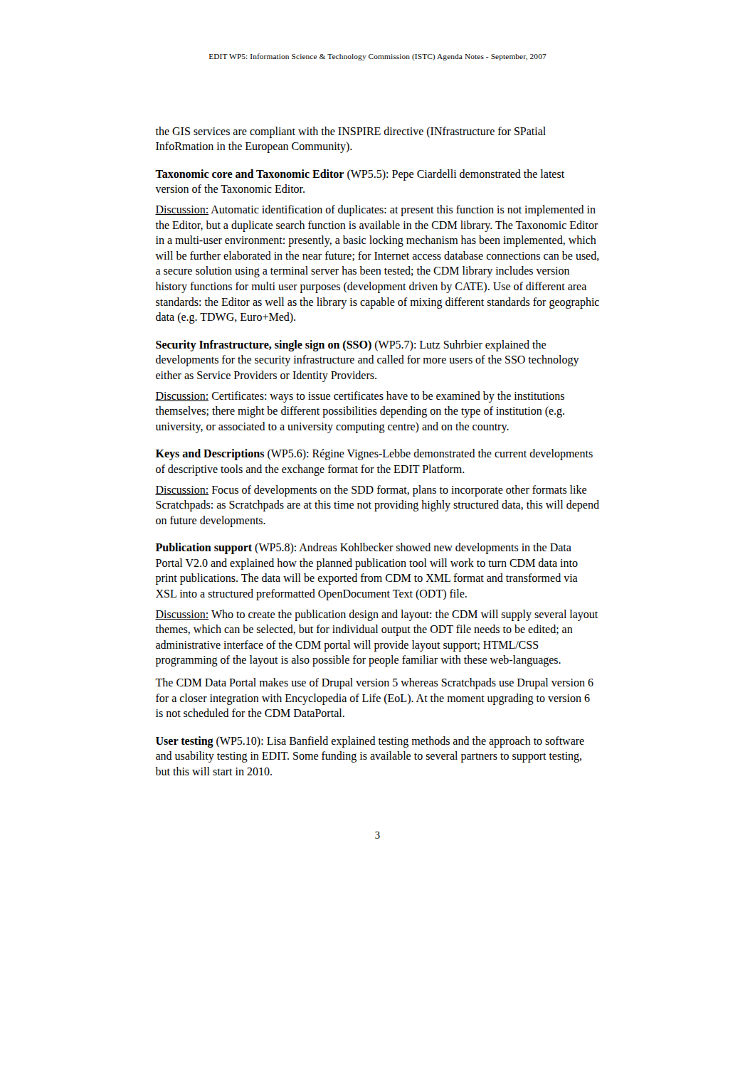EDIT WP5: Information Science & Technology Commission (ISTC) Agenda Notes - September, 2007
the GIS services are compliant with the INSPIRE directive (INfrastructure for SPatial InfoRmation in the European Community).
Taxonomic core and Taxonomic Editor (WP5.5): Pepe Ciardelli demonstrated the latest version of the Taxonomic Editor.
Discussion: Automatic identification of duplicates: at present this function is not implemented in the Editor, but a duplicate search function is available in the CDM library. The Taxonomic Editor in a multi-user environment: presently, a basic locking mechanism has been implemented, which will be further elaborated in the near future; for Internet access database connections can be used, a secure solution using a terminal server has been tested; the CDM library includes version history functions for multi user purposes (development driven by CATE). Use of different area standards: the Editor as well as the library is capable of mixing different standards for geographic data (e.g. TDWG, Euro+Med).
Security Infrastructure, single sign on (SSO) (WP5.7): Lutz Suhrbier explained the developments for the security infrastructure and called for more users of the SSO technology either as Service Providers or Identity Providers.
Discussion: Certificates: ways to issue certificates have to be examined by the institutions themselves; there might be different possibilities depending on the type of institution (e.g. university, or associated to a university computing centre) and on the country.
Keys and Descriptions (WP5.6): Régine Vignes-Lebbe demonstrated the current developments of descriptive tools and the exchange format for the EDIT Platform.
Discussion: Focus of developments on the SDD format, plans to incorporate other formats like Scratchpads: as Scratchpads are at this time not providing highly structured data, this will depend on future developments.
Publication support (WP5.8): Andreas Kohlbecker showed new developments in the Data Portal V2.0 and explained how the planned publication tool will work to turn CDM data into print publications. The data will be exported from CDM to XML format and transformed via XSL into a structured preformatted OpenDocument Text (ODT) file.
Discussion: Who to create the publication design and layout: the CDM will supply several layout themes, which can be selected, but for individual output the ODT file needs to be edited; an administrative interface of the CDM portal will provide layout support; HTML/CSS programming of the layout is also possible for people familiar with these web-languages.
The CDM Data Portal makes use of Drupal version 5 whereas Scratchpads use Drupal version 6 for a closer integration with Encyclopedia of Life (EoL). At the moment upgrading to version 6 is not scheduled for the CDM DataPortal.
User testing (WP5.10): Lisa Banfield explained testing methods and the approach to software and usability testing in EDIT. Some funding is available to several partners to support testing, but this will start in 2010.
3